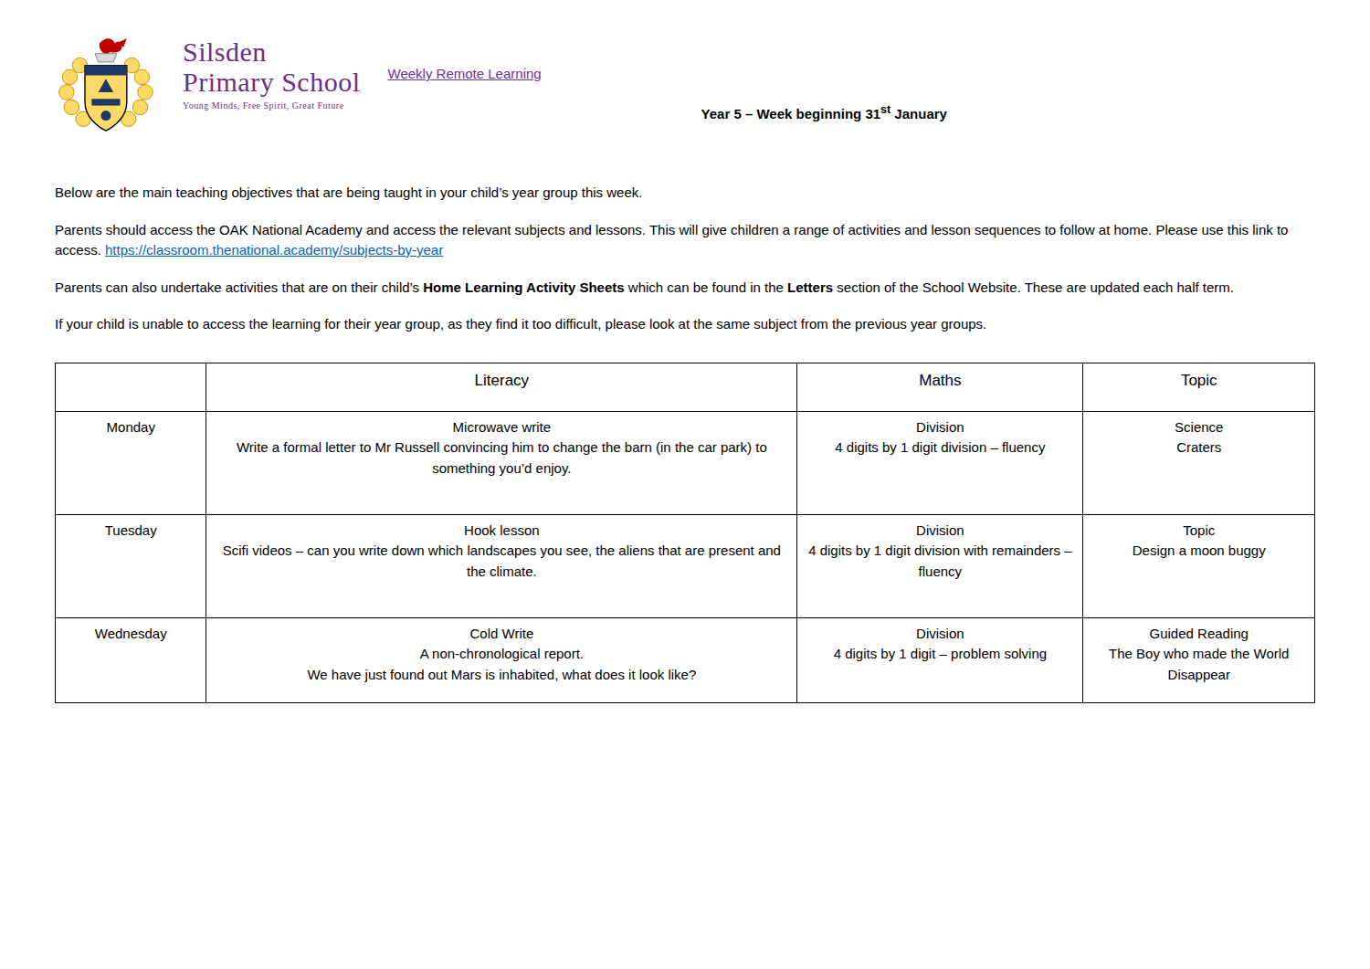Silsden
Primary School
Young Minds, Free Spirit, Great Future
Weekly Remote Learning
Year 5 – Week beginning 31st January
Below are the main teaching objectives that are being taught in your child’s year group this week.
Parents should access the OAK National Academy and access the relevant subjects and lessons. This will give children a range of activities and lesson sequences to follow at home. Please use this link to access. https://classroom.thenational.academy/subjects-by-year
Parents can also undertake activities that are on their child’s Home Learning Activity Sheets which can be found in the Letters section of the School Website. These are updated each half term.
If your child is unable to access the learning for their year group, as they find it too difficult, please look at the same subject from the previous year groups.
| | Literacy | Maths | Topic |
| --- | --- | --- | --- |
| Monday | Microwave write Write a formal letter to Mr Russell convincing him to change the barn (in the car park) to something you’d enjoy. | Division 4 digits by 1 digit division – fluency | Science Craters |
| Tuesday | Hook lesson Scifi videos – can you write down which landscapes you see, the aliens that are present and the climate. | Division 4 digits by 1 digit division with remainders – fluency | Topic Design a moon buggy |
| Wednesday | Cold Write A non-chronological report. We have just found out Mars is inhabited, what does it look like? | Division 4 digits by 1 digit – problem solving | Guided Reading The Boy who made the World Disappear |